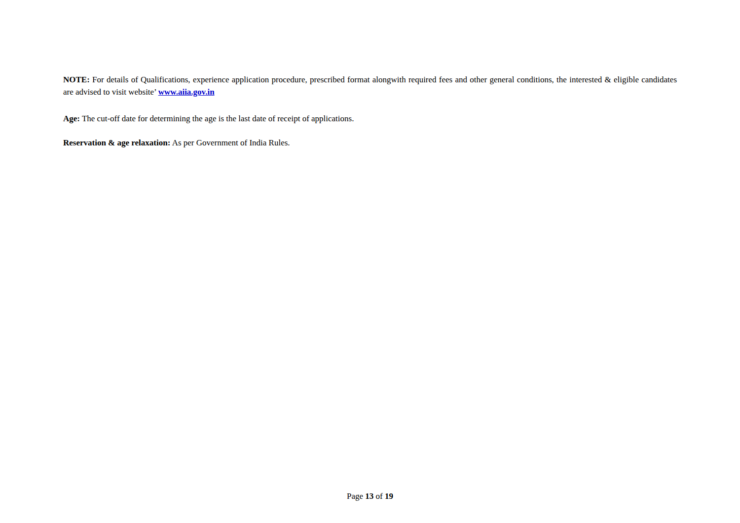NOTE: For details of Qualifications, experience application procedure, prescribed format alongwith required fees and other general conditions, the interested & eligible candidates are advised to visit website’ www.aiia.gov.in
Age: The cut-off date for determining the age is the last date of receipt of applications.
Reservation & age relaxation: As per Government of India Rules.
Page 13 of 19